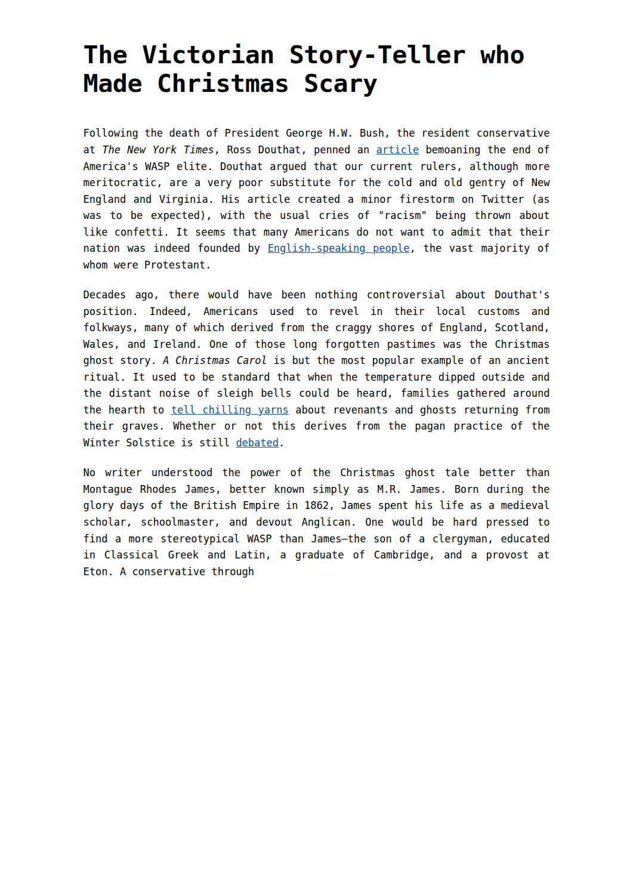The Victorian Story-Teller who Made Christmas Scary
Following the death of President George H.W. Bush, the resident conservative at The New York Times, Ross Douthat, penned an article bemoaning the end of America's WASP elite. Douthat argued that our current rulers, although more meritocratic, are a very poor substitute for the cold and old gentry of New England and Virginia. His article created a minor firestorm on Twitter (as was to be expected), with the usual cries of "racism" being thrown about like confetti. It seems that many Americans do not want to admit that their nation was indeed founded by English-speaking people, the vast majority of whom were Protestant.
Decades ago, there would have been nothing controversial about Douthat's position. Indeed, Americans used to revel in their local customs and folkways, many of which derived from the craggy shores of England, Scotland, Wales, and Ireland. One of those long forgotten pastimes was the Christmas ghost story. A Christmas Carol is but the most popular example of an ancient ritual. It used to be standard that when the temperature dipped outside and the distant noise of sleigh bells could be heard, families gathered around the hearth to tell chilling yarns about revenants and ghosts returning from their graves. Whether or not this derives from the pagan practice of the Winter Solstice is still debated.
No writer understood the power of the Christmas ghost tale better than Montague Rhodes James, better known simply as M.R. James. Born during the glory days of the British Empire in 1862, James spent his life as a medieval scholar, schoolmaster, and devout Anglican. One would be hard pressed to find a more stereotypical WASP than James—the son of a clergyman, educated in Classical Greek and Latin, a graduate of Cambridge, and a provost at Eton. A conservative through